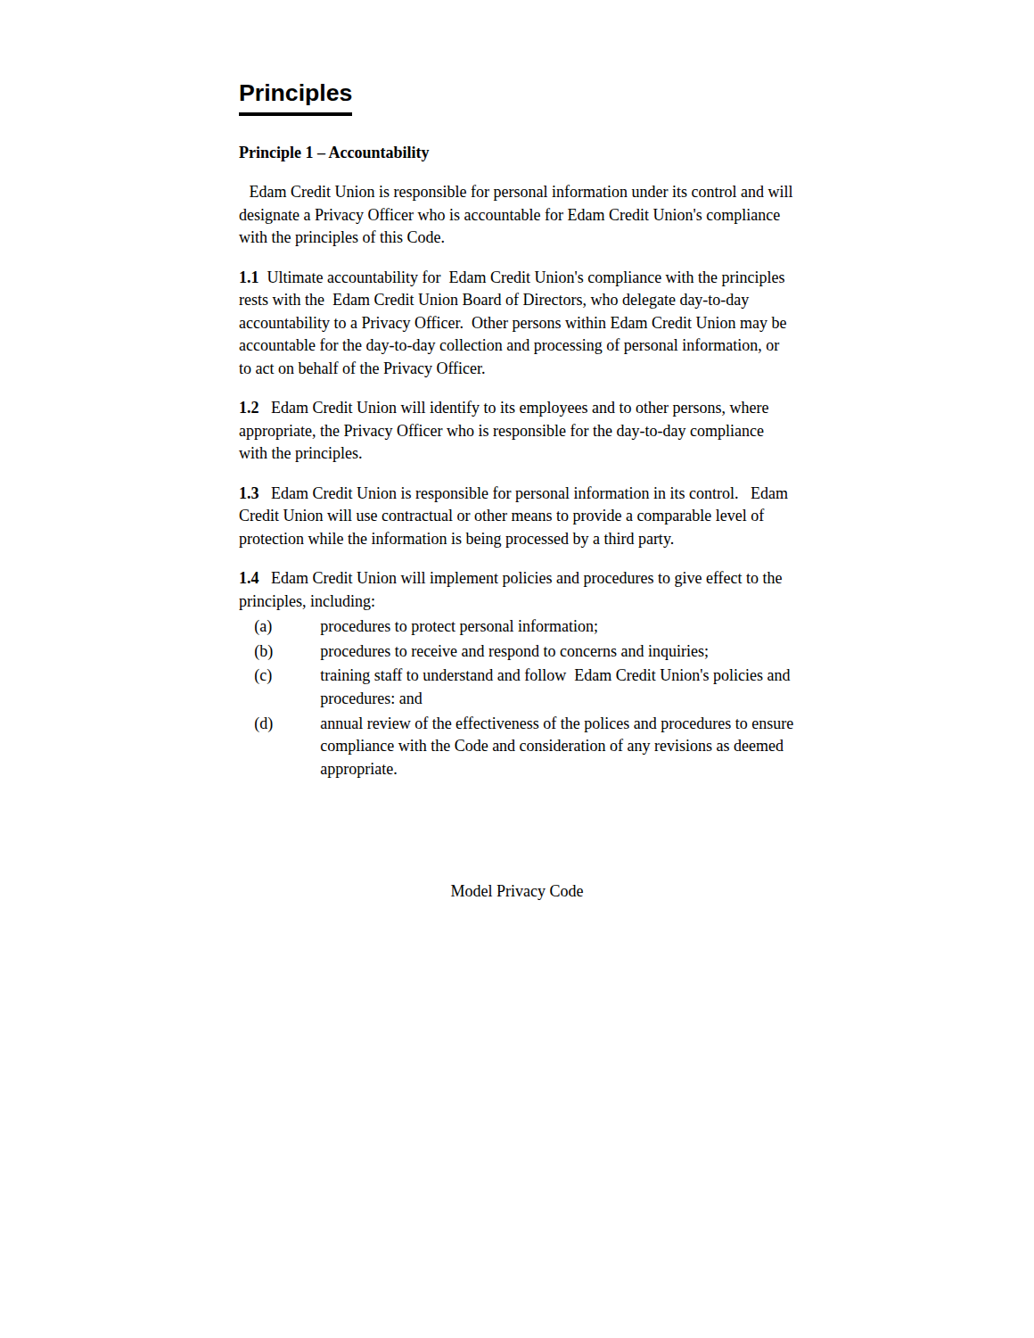Principles
Principle 1 – Accountability
Edam Credit Union is responsible for personal information under its control and will designate a Privacy Officer who is accountable for Edam Credit Union's compliance with the principles of this Code.
1.1 Ultimate accountability for Edam Credit Union's compliance with the principles rests with the Edam Credit Union Board of Directors, who delegate day-to-day accountability to a Privacy Officer. Other persons within Edam Credit Union may be accountable for the day-to-day collection and processing of personal information, or to act on behalf of the Privacy Officer.
1.2 Edam Credit Union will identify to its employees and to other persons, where appropriate, the Privacy Officer who is responsible for the day-to-day compliance with the principles.
1.3 Edam Credit Union is responsible for personal information in its control. Edam Credit Union will use contractual or other means to provide a comparable level of protection while the information is being processed by a third party.
1.4 Edam Credit Union will implement policies and procedures to give effect to the principles, including:
(a) procedures to protect personal information;
(b) procedures to receive and respond to concerns and inquiries;
(c) training staff to understand and follow Edam Credit Union's policies and procedures: and
(d) annual review of the effectiveness of the polices and procedures to ensure compliance with the Code and consideration of any revisions as deemed appropriate.
Model Privacy Code